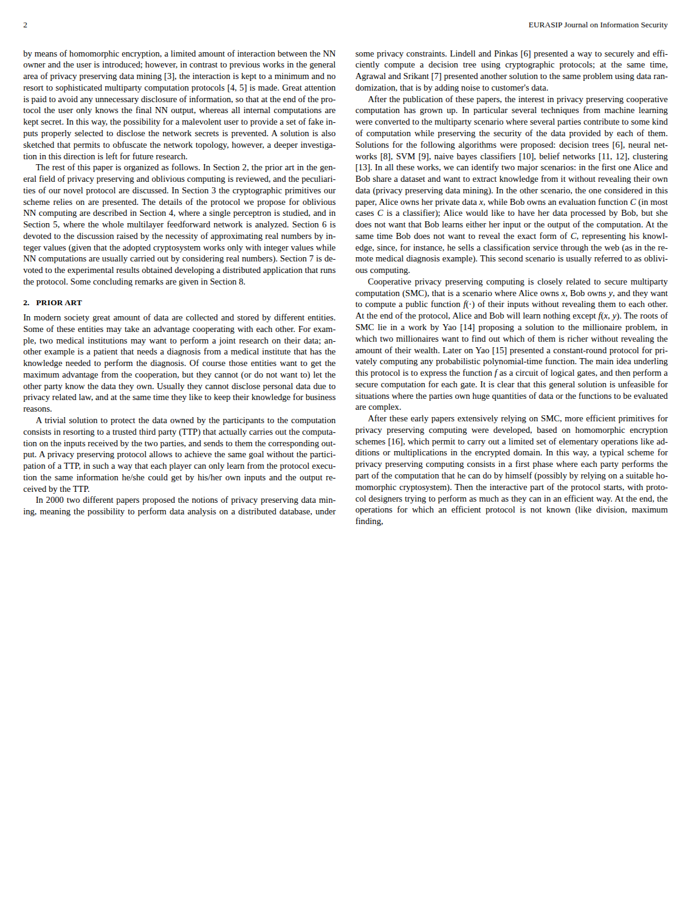2 EURASIP Journal on Information Security
by means of homomorphic encryption, a limited amount of interaction between the NN owner and the user is introduced; however, in contrast to previous works in the general area of privacy preserving data mining [3], the interaction is kept to a minimum and no resort to sophisticated multiparty computation protocols [4, 5] is made. Great attention is paid to avoid any unnecessary disclosure of information, so that at the end of the protocol the user only knows the final NN output, whereas all internal computations are kept secret. In this way, the possibility for a malevolent user to provide a set of fake inputs properly selected to disclose the network secrets is prevented. A solution is also sketched that permits to obfuscate the network topology, however, a deeper investigation in this direction is left for future research.
The rest of this paper is organized as follows. In Section 2, the prior art in the general field of privacy preserving and oblivious computing is reviewed, and the peculiarities of our novel protocol are discussed. In Section 3 the cryptographic primitives our scheme relies on are presented. The details of the protocol we propose for oblivious NN computing are described in Section 4, where a single perceptron is studied, and in Section 5, where the whole multilayer feedforward network is analyzed. Section 6 is devoted to the discussion raised by the necessity of approximating real numbers by integer values (given that the adopted cryptosystem works only with integer values while NN computations are usually carried out by considering real numbers). Section 7 is devoted to the experimental results obtained developing a distributed application that runs the protocol. Some concluding remarks are given in Section 8.
2. Prior Art
In modern society great amount of data are collected and stored by different entities. Some of these entities may take an advantage cooperating with each other. For example, two medical institutions may want to perform a joint research on their data; another example is a patient that needs a diagnosis from a medical institute that has the knowledge needed to perform the diagnosis. Of course those entities want to get the maximum advantage from the cooperation, but they cannot (or do not want to) let the other party know the data they own. Usually they cannot disclose personal data due to privacy related law, and at the same time they like to keep their knowledge for business reasons.
A trivial solution to protect the data owned by the participants to the computation consists in resorting to a trusted third party (TTP) that actually carries out the computation on the inputs received by the two parties, and sends to them the corresponding output. A privacy preserving protocol allows to achieve the same goal without the participation of a TTP, in such a way that each player can only learn from the protocol execution the same information he/she could get by his/her own inputs and the output received by the TTP.
In 2000 two different papers proposed the notions of privacy preserving data mining, meaning the possibility to perform data analysis on a distributed database, under some privacy constraints. Lindell and Pinkas [6] presented a way to securely and efficiently compute a decision tree using cryptographic protocols; at the same time, Agrawal and Srikant [7] presented another solution to the same problem using data randomization, that is by adding noise to customer's data.
After the publication of these papers, the interest in privacy preserving cooperative computation has grown up. In particular several techniques from machine learning were converted to the multiparty scenario where several parties contribute to some kind of computation while preserving the security of the data provided by each of them. Solutions for the following algorithms were proposed: decision trees [6], neural networks [8], SVM [9], naive bayes classifiers [10], belief networks [11, 12], clustering [13]. In all these works, we can identify two major scenarios: in the first one Alice and Bob share a dataset and want to extract knowledge from it without revealing their own data (privacy preserving data mining). In the other scenario, the one considered in this paper, Alice owns her private data x, while Bob owns an evaluation function C (in most cases C is a classifier); Alice would like to have her data processed by Bob, but she does not want that Bob learns either her input or the output of the computation. At the same time Bob does not want to reveal the exact form of C, representing his knowledge, since, for instance, he sells a classification service through the web (as in the remote medical diagnosis example). This second scenario is usually referred to as oblivious computing.
Cooperative privacy preserving computing is closely related to secure multiparty computation (SMC), that is a scenario where Alice owns x, Bob owns y, and they want to compute a public function f(·) of their inputs without revealing them to each other. At the end of the protocol, Alice and Bob will learn nothing except f(x, y). The roots of SMC lie in a work by Yao [14] proposing a solution to the millionaire problem, in which two millionaires want to find out which of them is richer without revealing the amount of their wealth. Later on Yao [15] presented a constant-round protocol for privately computing any probabilistic polynomial-time function. The main idea underling this protocol is to express the function f as a circuit of logical gates, and then perform a secure computation for each gate. It is clear that this general solution is unfeasible for situations where the parties own huge quantities of data or the functions to be evaluated are complex.
After these early papers extensively relying on SMC, more efficient primitives for privacy preserving computing were developed, based on homomorphic encryption schemes [16], which permit to carry out a limited set of elementary operations like additions or multiplications in the encrypted domain. In this way, a typical scheme for privacy preserving computing consists in a first phase where each party performs the part of the computation that he can do by himself (possibly by relying on a suitable homomorphic cryptosystem). Then the interactive part of the protocol starts, with protocol designers trying to perform as much as they can in an efficient way. At the end, the operations for which an efficient protocol is not known (like division, maximum finding,